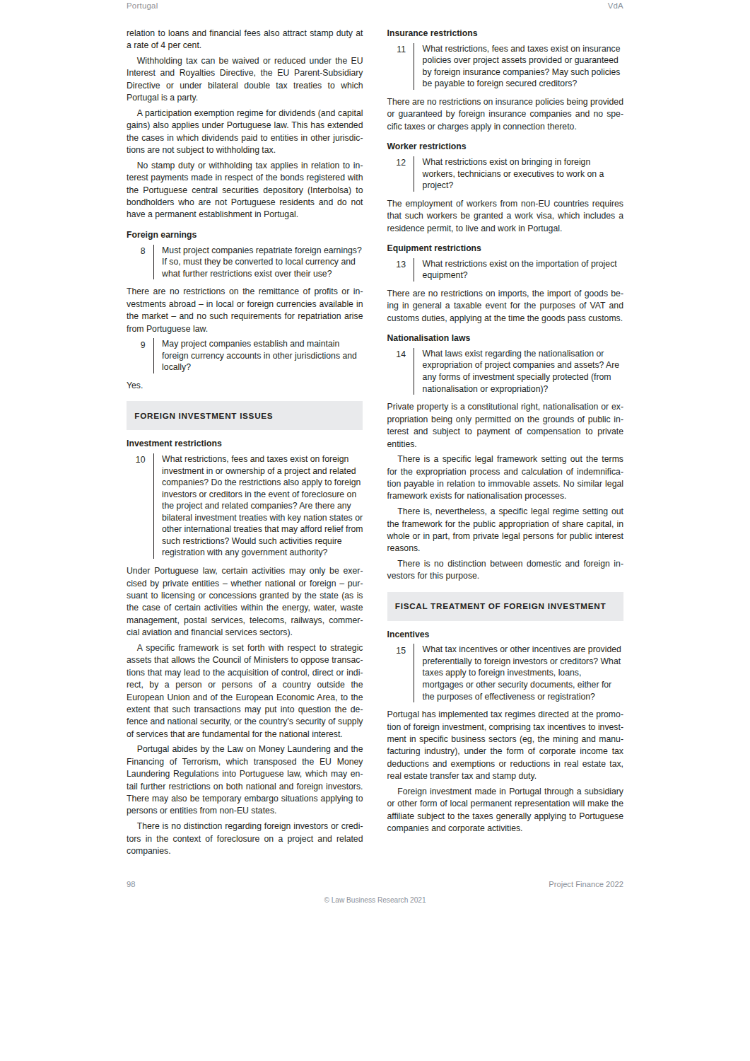Portugal
VdA
relation to loans and financial fees also attract stamp duty at a rate of 4 per cent.
Withholding tax can be waived or reduced under the EU Interest and Royalties Directive, the EU Parent-Subsidiary Directive or under bilateral double tax treaties to which Portugal is a party.
A participation exemption regime for dividends (and capital gains) also applies under Portuguese law. This has extended the cases in which dividends paid to entities in other jurisdictions are not subject to withholding tax.
No stamp duty or withholding tax applies in relation to interest payments made in respect of the bonds registered with the Portuguese central securities depository (Interbolsa) to bondholders who are not Portuguese residents and do not have a permanent establishment in Portugal.
Foreign earnings
8
Must project companies repatriate foreign earnings? If so, must they be converted to local currency and what further restrictions exist over their use?
There are no restrictions on the remittance of profits or investments abroad – in local or foreign currencies available in the market – and no such requirements for repatriation arise from Portuguese law.
9
May project companies establish and maintain foreign currency accounts in other jurisdictions and locally?
Yes.
Foreign investment issues
Investment restrictions
10
What restrictions, fees and taxes exist on foreign investment in or ownership of a project and related companies? Do the restrictions also apply to foreign investors or creditors in the event of foreclosure on the project and related companies? Are there any bilateral investment treaties with key nation states or other international treaties that may afford relief from such restrictions? Would such activities require registration with any government authority?
Under Portuguese law, certain activities may only be exercised by private entities – whether national or foreign – pursuant to licensing or concessions granted by the state (as is the case of certain activities within the energy, water, waste management, postal services, telecoms, railways, commercial aviation and financial services sectors).
A specific framework is set forth with respect to strategic assets that allows the Council of Ministers to oppose transactions that may lead to the acquisition of control, direct or indirect, by a person or persons of a country outside the European Union and of the European Economic Area, to the extent that such transactions may put into question the defence and national security, or the country's security of supply of services that are fundamental for the national interest.
Portugal abides by the Law on Money Laundering and the Financing of Terrorism, which transposed the EU Money Laundering Regulations into Portuguese law, which may entail further restrictions on both national and foreign investors. There may also be temporary embargo situations applying to persons or entities from non-EU states.
There is no distinction regarding foreign investors or creditors in the context of foreclosure on a project and related companies.
Insurance restrictions
11
What restrictions, fees and taxes exist on insurance policies over project assets provided or guaranteed by foreign insurance companies? May such policies be payable to foreign secured creditors?
There are no restrictions on insurance policies being provided or guaranteed by foreign insurance companies and no specific taxes or charges apply in connection thereto.
Worker restrictions
12
What restrictions exist on bringing in foreign workers, technicians or executives to work on a project?
The employment of workers from non-EU countries requires that such workers be granted a work visa, which includes a residence permit, to live and work in Portugal.
Equipment restrictions
13
What restrictions exist on the importation of project equipment?
There are no restrictions on imports, the import of goods being in general a taxable event for the purposes of VAT and customs duties, applying at the time the goods pass customs.
Nationalisation laws
14
What laws exist regarding the nationalisation or expropriation of project companies and assets? Are any forms of investment specially protected (from nationalisation or expropriation)?
Private property is a constitutional right, nationalisation or expropriation being only permitted on the grounds of public interest and subject to payment of compensation to private entities.
There is a specific legal framework setting out the terms for the expropriation process and calculation of indemnification payable in relation to immovable assets. No similar legal framework exists for nationalisation processes.
There is, nevertheless, a specific legal regime setting out the framework for the public appropriation of share capital, in whole or in part, from private legal persons for public interest reasons.
There is no distinction between domestic and foreign investors for this purpose.
Fiscal treatment of foreign investment
Incentives
15
What tax incentives or other incentives are provided preferentially to foreign investors or creditors? What taxes apply to foreign investments, loans, mortgages or other security documents, either for the purposes of effectiveness or registration?
Portugal has implemented tax regimes directed at the promotion of foreign investment, comprising tax incentives to investment in specific business sectors (eg, the mining and manufacturing industry), under the form of corporate income tax deductions and exemptions or reductions in real estate tax, real estate transfer tax and stamp duty.
Foreign investment made in Portugal through a subsidiary or other form of local permanent representation will make the affiliate subject to the taxes generally applying to Portuguese companies and corporate activities.
98
Project Finance 2022
© Law Business Research 2021